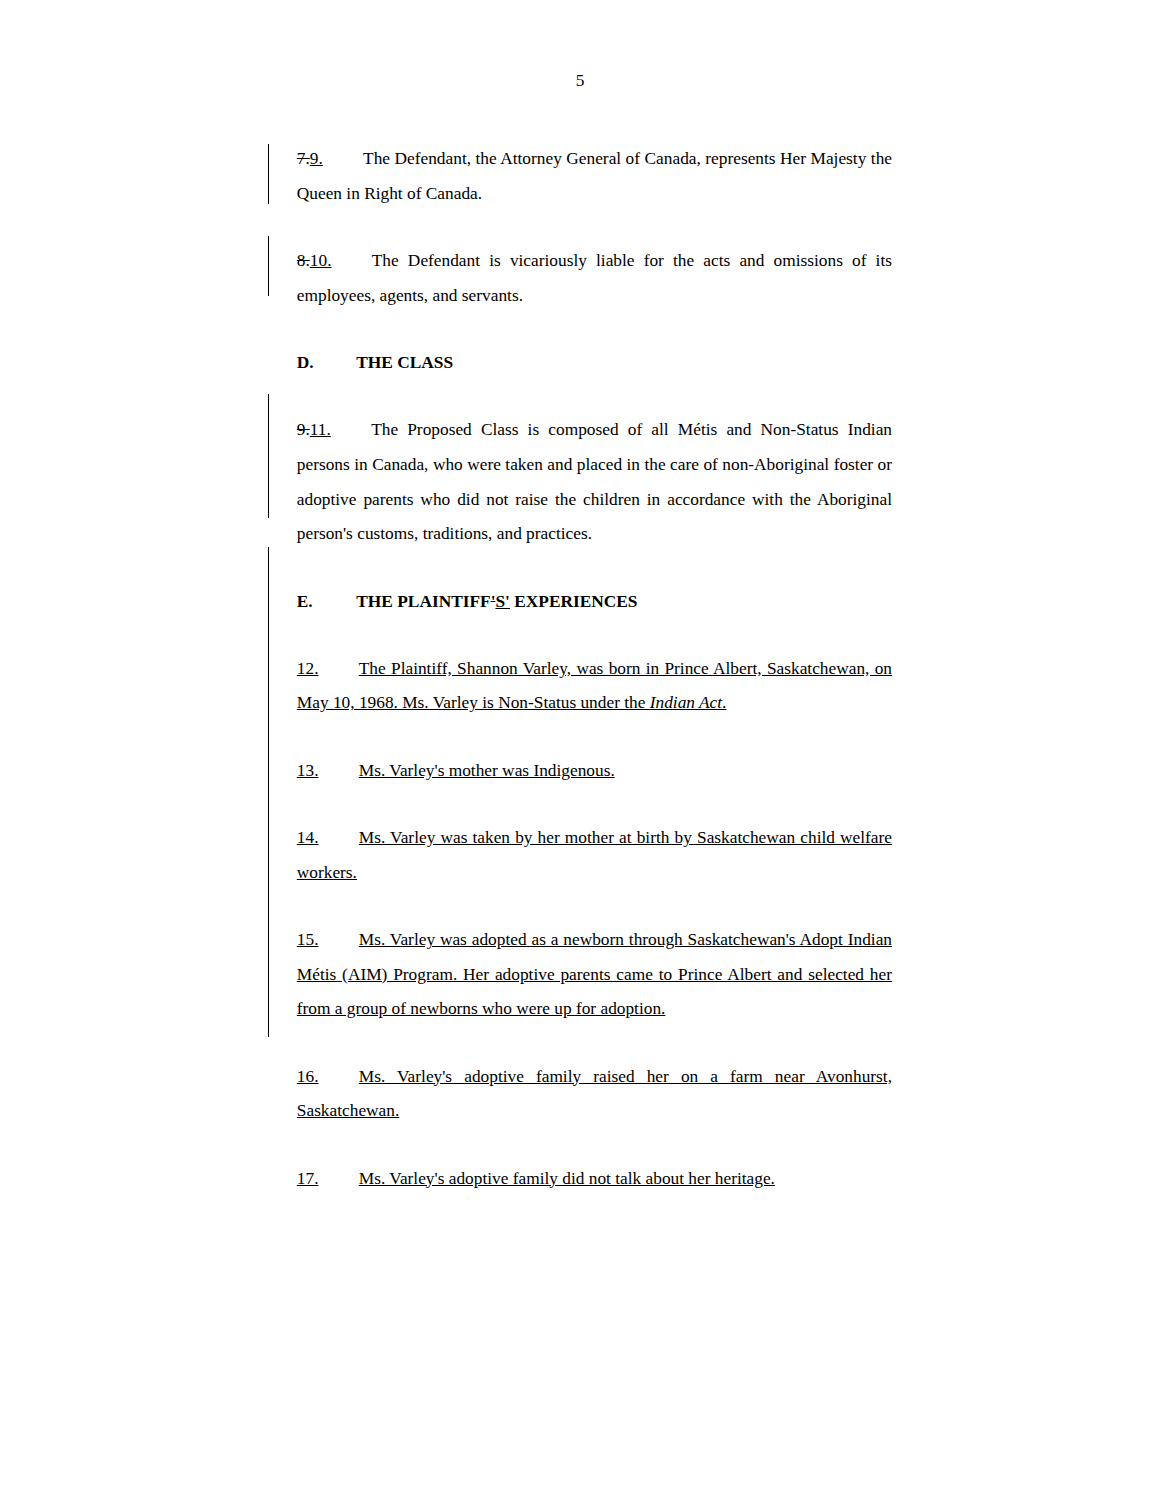5
7. 9. The Defendant, the Attorney General of Canada, represents Her Majesty the Queen in Right of Canada.
8. 10. The Defendant is vicariously liable for the acts and omissions of its employees, agents, and servants.
D. THE CLASS
9. 11. The Proposed Class is composed of all Métis and Non-Status Indian persons in Canada, who were taken and placed in the care of non-Aboriginal foster or adoptive parents who did not raise the children in accordance with the Aboriginal person's customs, traditions, and practices.
E. THE PLAINTIFF'S' EXPERIENCES
12. The Plaintiff, Shannon Varley, was born in Prince Albert, Saskatchewan, on May 10, 1968. Ms. Varley is Non-Status under the Indian Act.
13. Ms. Varley's mother was Indigenous.
14. Ms. Varley was taken by her mother at birth by Saskatchewan child welfare workers.
15. Ms. Varley was adopted as a newborn through Saskatchewan's Adopt Indian Métis (AIM) Program. Her adoptive parents came to Prince Albert and selected her from a group of newborns who were up for adoption.
16. Ms. Varley's adoptive family raised her on a farm near Avonhurst, Saskatchewan.
17. Ms. Varley's adoptive family did not talk about her heritage.